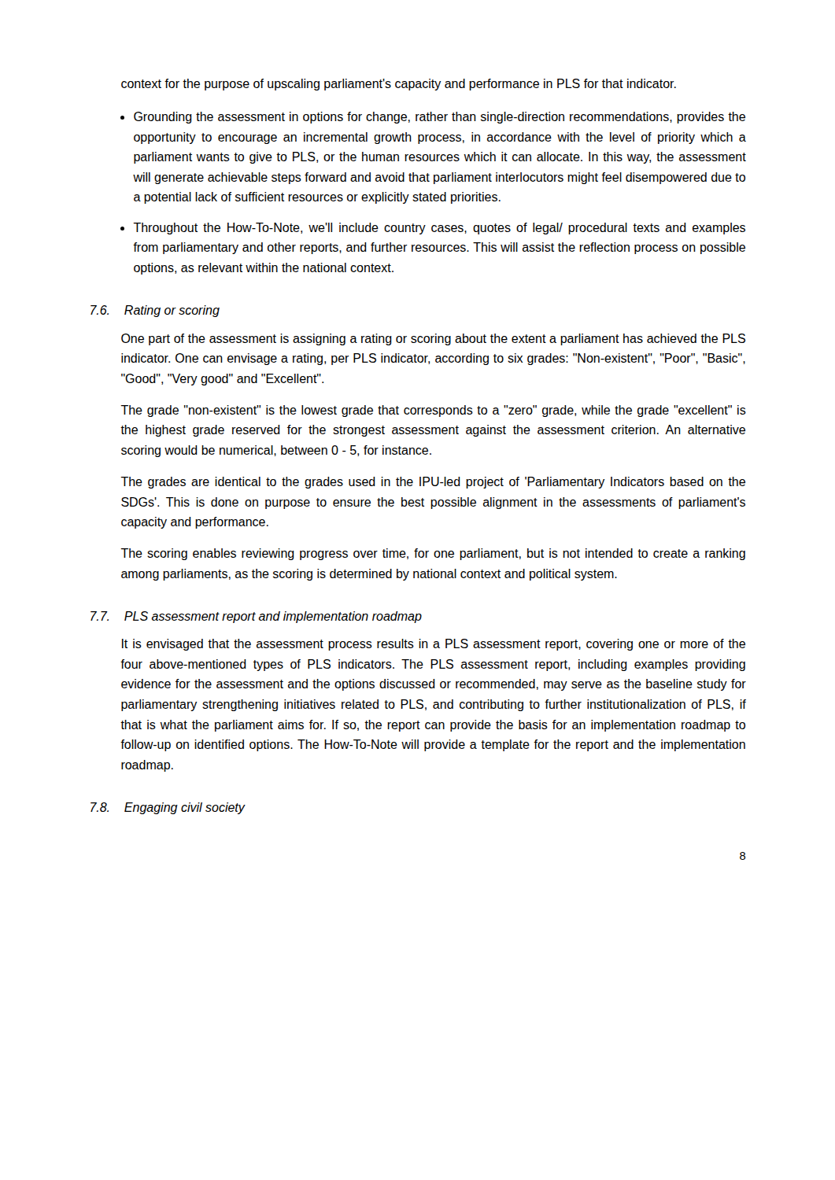context for the purpose of upscaling parliament's capacity and performance in PLS for that indicator.
Grounding the assessment in options for change, rather than single-direction recommendations, provides the opportunity to encourage an incremental growth process, in accordance with the level of priority which a parliament wants to give to PLS, or the human resources which it can allocate. In this way, the assessment will generate achievable steps forward and avoid that parliament interlocutors might feel disempowered due to a potential lack of sufficient resources or explicitly stated priorities.
Throughout the How-To-Note, we'll include country cases, quotes of legal/ procedural texts and examples from parliamentary and other reports, and further resources. This will assist the reflection process on possible options, as relevant within the national context.
7.6. Rating or scoring
One part of the assessment is assigning a rating or scoring about the extent a parliament has achieved the PLS indicator. One can envisage a rating, per PLS indicator, according to six grades: "Non-existent", "Poor", "Basic", "Good", "Very good" and "Excellent".
The grade "non-existent" is the lowest grade that corresponds to a "zero" grade, while the grade "excellent" is the highest grade reserved for the strongest assessment against the assessment criterion. An alternative scoring would be numerical, between 0 - 5, for instance.
The grades are identical to the grades used in the IPU-led project of 'Parliamentary Indicators based on the SDGs'. This is done on purpose to ensure the best possible alignment in the assessments of parliament's capacity and performance.
The scoring enables reviewing progress over time, for one parliament, but is not intended to create a ranking among parliaments, as the scoring is determined by national context and political system.
7.7. PLS assessment report and implementation roadmap
It is envisaged that the assessment process results in a PLS assessment report, covering one or more of the four above-mentioned types of PLS indicators. The PLS assessment report, including examples providing evidence for the assessment and the options discussed or recommended, may serve as the baseline study for parliamentary strengthening initiatives related to PLS, and contributing to further institutionalization of PLS, if that is what the parliament aims for. If so, the report can provide the basis for an implementation roadmap to follow-up on identified options. The How-To-Note will provide a template for the report and the implementation roadmap.
7.8. Engaging civil society
8